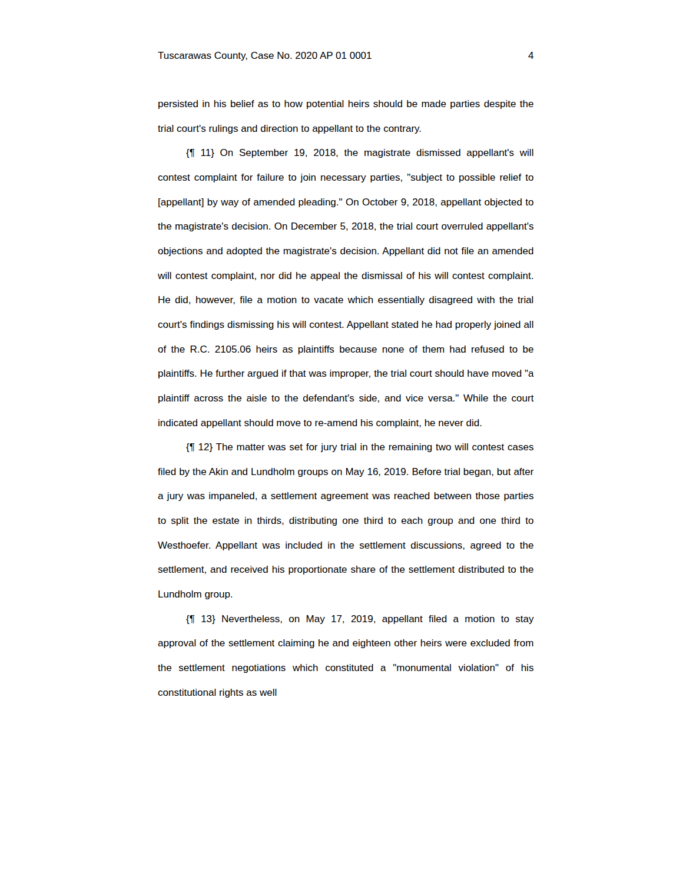Tuscarawas County, Case No. 2020 AP 01 0001 4
persisted in his belief as to how potential heirs should be made parties despite the trial court's rulings and direction to appellant to the contrary.
{¶ 11} On September 19, 2018, the magistrate dismissed appellant's will contest complaint for failure to join necessary parties, "subject to possible relief to [appellant] by way of amended pleading." On October 9, 2018, appellant objected to the magistrate's decision. On December 5, 2018, the trial court overruled appellant's objections and adopted the magistrate's decision. Appellant did not file an amended will contest complaint, nor did he appeal the dismissal of his will contest complaint. He did, however, file a motion to vacate which essentially disagreed with the trial court's findings dismissing his will contest. Appellant stated he had properly joined all of the R.C. 2105.06 heirs as plaintiffs because none of them had refused to be plaintiffs. He further argued if that was improper, the trial court should have moved "a plaintiff across the aisle to the defendant's side, and vice versa." While the court indicated appellant should move to re-amend his complaint, he never did.
{¶ 12} The matter was set for jury trial in the remaining two will contest cases filed by the Akin and Lundholm groups on May 16, 2019. Before trial began, but after a jury was impaneled, a settlement agreement was reached between those parties to split the estate in thirds, distributing one third to each group and one third to Westhoefer. Appellant was included in the settlement discussions, agreed to the settlement, and received his proportionate share of the settlement distributed to the Lundholm group.
{¶ 13} Nevertheless, on May 17, 2019, appellant filed a motion to stay approval of the settlement claiming he and eighteen other heirs were excluded from the settlement negotiations which constituted a "monumental violation" of his constitutional rights as well